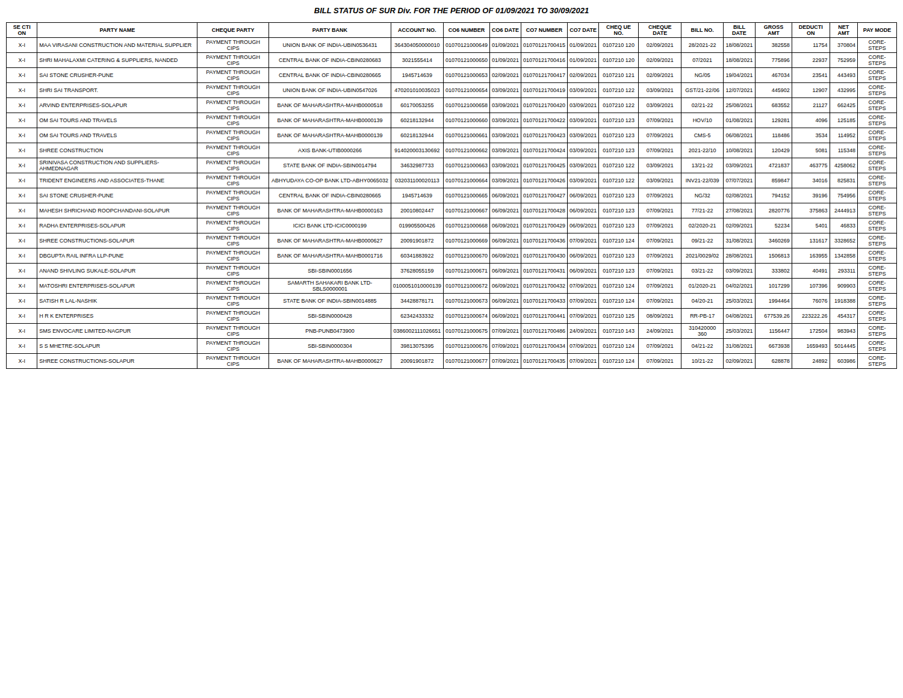BILL STATUS OF SUR Div. FOR THE PERIOD OF 01/09/2021 TO 30/09/2021
| SE CTI ON | PARTY NAME | CHEQUE PARTY | PARTY BANK | ACCOUNT NO. | CO6 NUMBER | CO6 DATE | CO7 NUMBER | CO7 DATE | CHEQ UE NO. | CHEQUE DATE | BILL NO. | BILL DATE | GROSS AMT | DEDUCTI ON | NET AMT | PAY MODE |
| --- | --- | --- | --- | --- | --- | --- | --- | --- | --- | --- | --- | --- | --- | --- | --- | --- |
| X-I | MAA VIRASANI CONSTRUCTION AND MATERIAL SUPPLIER | PAYMENT THROUGH CIPS | UNION BANK OF INDIA-UBIN0536431 | 364304050000010 | 01070121000649 | 01/09/2021 | 01070121700415 | 01/09/2021 | 0107210 120 | 02/09/2021 | 28/2021-22 | 18/08/2021 | 382558 | 11754 | 370804 | CORE-STEPS |
| X-I | SHRI MAHALAXMI CATERING & SUPPLIERS, NANDED | PAYMENT THROUGH CIPS | CENTRAL BANK OF INDIA-CBIN0280683 | 3021555414 | 01070121000650 | 01/09/2021 | 01070121700416 | 01/09/2021 | 0107210 120 | 02/09/2021 | 07/2021 | 18/08/2021 | 775896 | 22937 | 752959 | CORE-STEPS |
| X-I | SAI STONE CRUSHER-PUNE | PAYMENT THROUGH CIPS | CENTRAL BANK OF INDIA-CBIN0280665 | 1945714639 | 01070121000653 | 02/09/2021 | 01070121700417 | 02/09/2021 | 0107210 121 | 02/09/2021 | NG/05 | 19/04/2021 | 467034 | 23541 | 443493 | CORE-STEPS |
| X-I | SHRI SAI TRANSPORT. | PAYMENT THROUGH CIPS | UNION BANK OF INDIA-UBIN0547026 | 470201010035023 | 01070121000654 | 03/09/2021 | 01070121700419 | 03/09/2021 | 0107210 122 | 03/09/2021 | GST/21-22/06 | 12/07/2021 | 445902 | 12907 | 432995 | CORE-STEPS |
| X-I | ARVIND ENTERPRISES-SOLAPUR | PAYMENT THROUGH CIPS | BANK OF MAHARASHTRA-MAHB0000518 | 60170053255 | 01070121000658 | 03/09/2021 | 01070121700420 | 03/09/2021 | 0107210 122 | 03/09/2021 | 02/21-22 | 25/08/2021 | 683552 | 21127 | 662425 | CORE-STEPS |
| X-I | OM SAI TOURS AND TRAVELS | PAYMENT THROUGH CIPS | BANK OF MAHARASHTRA-MAHB0000139 | 60218132944 | 01070121000660 | 03/09/2021 | 01070121700422 | 03/09/2021 | 0107210 123 | 07/09/2021 | HOV/10 | 01/08/2021 | 129281 | 4096 | 125185 | CORE-STEPS |
| X-I | OM SAI TOURS AND TRAVELS | PAYMENT THROUGH CIPS | BANK OF MAHARASHTRA-MAHB0000139 | 60218132944 | 01070121000661 | 03/09/2021 | 01070121700423 | 03/09/2021 | 0107210 123 | 07/09/2021 | CMS-5 | 06/08/2021 | 118486 | 3534 | 114952 | CORE-STEPS |
| X-I | SHREE CONSTRUCTION | PAYMENT THROUGH CIPS | AXIS BANK-UTIB0000266 | 914020003130692 | 01070121000662 | 03/09/2021 | 01070121700424 | 03/09/2021 | 0107210 123 | 07/09/2021 | 2021-22/10 | 10/08/2021 | 120429 | 5081 | 115348 | CORE-STEPS |
| X-I | SRINIVASA CONSTRUCTION AND SUPPLIERS-AHMEDNAGAR | PAYMENT THROUGH CIPS | STATE BANK OF INDIA-SBIN0014794 | 34632987733 | 01070121000663 | 03/09/2021 | 01070121700425 | 03/09/2021 | 0107210 122 | 03/09/2021 | 13/21-22 | 03/09/2021 | 4721837 | 463775 | 4258062 | CORE-STEPS |
| X-I | TRIDENT ENGINEERS AND ASSOCIATES-THANE | PAYMENT THROUGH CIPS | ABHYUDAYA CO-OP BANK LTD-ABHY0065032 | 032031100020113 | 01070121000664 | 03/09/2021 | 01070121700426 | 03/09/2021 | 0107210 122 | 03/09/2021 | INV21-22/039 | 07/07/2021 | 859847 | 34016 | 825831 | CORE-STEPS |
| X-I | SAI STONE CRUSHER-PUNE | PAYMENT THROUGH CIPS | CENTRAL BANK OF INDIA-CBIN0280665 | 1945714639 | 01070121000665 | 06/09/2021 | 01070121700427 | 06/09/2021 | 0107210 123 | 07/09/2021 | NG/32 | 02/08/2021 | 794152 | 39196 | 754956 | CORE-STEPS |
| X-I | MAHESH SHRICHAND ROOPCHANDANI-SOLAPUR | PAYMENT THROUGH CIPS | BANK OF MAHARASHTRA-MAHB0000163 | 20010802447 | 01070121000667 | 06/09/2021 | 01070121700428 | 06/09/2021 | 0107210 123 | 07/09/2021 | 77/21-22 | 27/08/2021 | 2820776 | 375863 | 2444913 | CORE-STEPS |
| X-I | RADHA ENTERPRISES-SOLAPUR | PAYMENT THROUGH CIPS | ICICI BANK LTD-ICIC0000199 | 019905500426 | 01070121000668 | 06/09/2021 | 01070121700429 | 06/09/2021 | 0107210 123 | 07/09/2021 | 02/2020-21 | 02/09/2021 | 52234 | 5401 | 46833 | CORE-STEPS |
| X-I | SHREE CONSTRUCTIONS-SOLAPUR | PAYMENT THROUGH CIPS | BANK OF MAHARASHTRA-MAHB0000627 | 20091901872 | 01070121000669 | 06/09/2021 | 01070121700436 | 07/09/2021 | 0107210 124 | 07/09/2021 | 09/21-22 | 31/08/2021 | 3460269 | 131617 | 3328652 | CORE-STEPS |
| X-I | DBGUPTA RAIL INFRA LLP-PUNE | PAYMENT THROUGH CIPS | BANK OF MAHARASHTRA-MAHB0001716 | 60341883922 | 01070121000670 | 06/09/2021 | 01070121700430 | 06/09/2021 | 0107210 123 | 07/09/2021 | 2021/0029/02 | 28/08/2021 | 1506813 | 163955 | 1342858 | CORE-STEPS |
| X-I | ANAND SHIVLING SUKALE-SOLAPUR | PAYMENT THROUGH CIPS | SBI-SBIN0001656 | 37628055159 | 01070121000671 | 06/09/2021 | 01070121700431 | 06/09/2021 | 0107210 123 | 07/09/2021 | 03/21-22 | 03/09/2021 | 333802 | 40491 | 293311 | CORE-STEPS |
| X-I | MATOSHRI ENTERPRISES-SOLAPUR | PAYMENT THROUGH CIPS | SAMARTH SAHAKARI BANK LTD-SBLS0000001 | 0100051010000139 | 01070121000672 | 06/09/2021 | 01070121700432 | 07/09/2021 | 0107210 124 | 07/09/2021 | 01/2020-21 | 04/02/2021 | 1017299 | 107396 | 909903 | CORE-STEPS |
| X-I | SATISH R LAL-NASHIK | PAYMENT THROUGH CIPS | STATE BANK OF INDIA-SBIN0014885 | 34428878171 | 01070121000673 | 06/09/2021 | 01070121700433 | 07/09/2021 | 0107210 124 | 07/09/2021 | 04/20-21 | 25/03/2021 | 1994464 | 76076 | 1918388 | CORE-STEPS |
| X-I | H R K ENTERPRISES | PAYMENT THROUGH CIPS | SBI-SBIN0000428 | 62342433332 | 01070121000674 | 06/09/2021 | 01070121700441 | 07/09/2021 | 0107210 125 | 08/09/2021 | RR-PB-17 | 04/08/2021 | 677539.26 | 223222.26 | 454317 | CORE-STEPS |
| X-I | SMS ENVOCARE LIMITED-NAGPUR | PAYMENT THROUGH CIPS | PNB-PUNB0473900 | 0386002111026651 | 01070121000675 | 07/09/2021 | 01070121700486 | 24/09/2021 | 0107210 143 | 24/09/2021 | 310420000 360 | 25/03/2021 | 1156447 | 172504 | 983943 | CORE-STEPS |
| X-I | S S MHETRE-SOLAPUR | PAYMENT THROUGH CIPS | SBI-SBIN0000304 | 39813075395 | 01070121000676 | 07/09/2021 | 01070121700434 | 07/09/2021 | 0107210 124 | 07/09/2021 | 04/21-22 | 31/08/2021 | 6673938 | 1659493 | 5014445 | CORE-STEPS |
| X-I | SHREE CONSTRUCTIONS-SOLAPUR | PAYMENT THROUGH CIPS | BANK OF MAHARASHTRA-MAHB0000627 | 20091901872 | 01070121000677 | 07/09/2021 | 01070121700435 | 07/09/2021 | 0107210 124 | 07/09/2021 | 10/21-22 | 02/09/2021 | 628878 | 24892 | 603986 | CORE-STEPS |